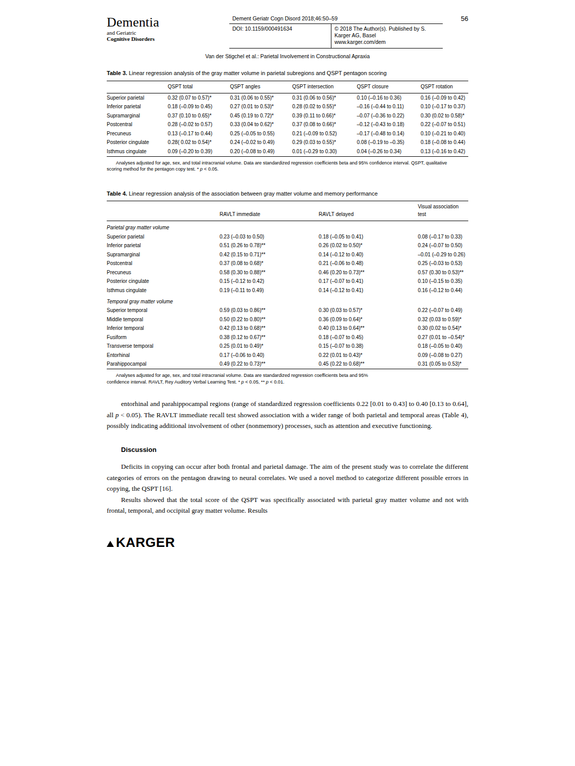Dementia
and Geriatric
Cognitive Disorders
Dement Geriatr Cogn Disord 2018;46:50–59
DOI: 10.1159/000491634
© 2018 The Author(s). Published by S. Karger AG, Basel
www.karger.com/dem
56
Van der Stigchel et al.: Parietal Involvement in Constructional Apraxia
Table 3. Linear regression analysis of the gray matter volume in parietal subregions and QSPT pentagon scoring
| | QSPT total | QSPT angles | QSPT intersection | QSPT closure | QSPT rotation |
| --- | --- | --- | --- | --- | --- |
| Superior parietal | 0.32 (0.07 to 0.57)* | 0.31 (0.06 to 0.55)* | 0.31 (0.06 to 0.56)* | 0.10 (–0.16 to 0.36) | 0.16 (–0.09 to 0.42) |
| Inferior parietal | 0.18 (–0.09 to 0.45) | 0.27 (0.01 to 0.53)* | 0.28 (0.02 to 0.55)* | –0.16 (–0.44 to 0.11) | 0.10 (–0.17 to 0.37) |
| Supramarginal | 0.37 (0.10 to 0.65)* | 0.45 (0.19 to 0.72)* | 0.39 (0.11 to 0.66)* | –0.07 (–0.36 to 0.22) | 0.30 (0.02 to 0.58)* |
| Postcentral | 0.28 (–0.02 to 0.57) | 0.33 (0.04 to 0.62)* | 0.37 (0.08 to 0.66)* | –0.12 (–0.43 to 0.18) | 0.22 (–0.07 to 0.51) |
| Precuneus | 0.13 (–0.17 to 0.44) | 0.25 (–0.05 to 0.55) | 0.21 (–0.09 to 0.52) | –0.17 (–0.48 to 0.14) | 0.10 (–0.21 to 0.40) |
| Posterior cingulate | 0.28( 0.02 to 0.54)* | 0.24 (–0.02 to 0.49) | 0.29 (0.03 to 0.55)* | 0.08 (–0.19 to –0.35) | 0.18 (–0.08 to 0.44) |
| Isthmus cingulate | 0.09 (–0.20 to 0.39) | 0.20 (–0.08 to 0.49) | 0.01 (–0.29 to 0.30) | 0.04 (–0.26 to 0.34) | 0.13 (–0.16 to 0.42) |
Analyses adjusted for age, sex, and total intracranial volume. Data are standardized regression coefficients beta and 95% confidence interval. QSPT, qualitative scoring method for the pentagon copy test. * p < 0.05.
Table 4. Linear regression analysis of the association between gray matter volume and memory performance
| | RAVLT immediate | RAVLT delayed | Visual association test |
| --- | --- | --- | --- |
| Parietal gray matter volume |
| Superior parietal | 0.23 (–0.03 to 0.50) | 0.18 (–0.05 to 0.41) | 0.08 (–0.17 to 0.33) |
| Inferior parietal | 0.51 (0.26 to 0.78)** | 0.26 (0.02 to 0.50)* | 0.24 (–0.07 to 0.50) |
| Supramarginal | 0.42 (0.15 to 0.71)** | 0.14 (–0.12 to 0.40) | –0.01 (–0.29 to 0.26) |
| Postcentral | 0.37 (0.08 to 0.68)* | 0.21 (–0.06 to 0.48) | 0.25 (–0.03 to 0.53) |
| Precuneus | 0.58 (0.30 to 0.88)** | 0.46 (0.20 to 0.73)** | 0.57 (0.30 to 0.53)** |
| Posterior cingulate | 0.15 (–0.12 to 0.42) | 0.17 (–0.07 to 0.41) | 0.10 (–0.15 to 0.35) |
| Isthmus cingulate | 0.19 (–0.11 to 0.49) | 0.14 (–0.12 to 0.41) | 0.16 (–0.12 to 0.44) |
| Temporal gray matter volume |
| Superior temporal | 0.59 (0.03 to 0.86)** | 0.30 (0.03 to 0.57)* | 0.22 (–0.07 to 0.49) |
| Middle temporal | 0.50 (0.22 to 0.80)** | 0.36 (0.09 to 0.64)* | 0.32 (0.03 to 0.59)* |
| Inferior temporal | 0.42 (0.13 to 0.68)** | 0.40 (0.13 to 0.64)** | 0.30 (0.02 to 0.54)* |
| Fusiform | 0.38 (0.12 to 0.67)** | 0.18 (–0.07 to 0.45) | 0.27 (0.01 to –0.54)* |
| Transverse temporal | 0.25 (0.01 to 0.49)* | 0.15 (–0.07 to 0.38) | 0.18 (–0.05 to 0.40) |
| Entorhinal | 0.17 (–0.06 to 0.40) | 0.22 (0.01 to 0.43)* | 0.09 (–0.08 to 0.27) |
| Parahippocampal | 0.49 (0.22 to 0.73)** | 0.45 (0.22 to 0.68)** | 0.31 (0.05 to 0.53)* |
Analyses adjusted for age, sex, and total intracranial volume. Data are standardized regression coefficients beta and 95% confidence interval. RAVLT, Rey Auditory Verbal Learning Test. * p < 0.05, ** p < 0.01.
entorhinal and parahippocampal regions (range of standardized regression coefficients 0.22 [0.01 to 0.43] to 0.40 [0.13 to 0.64], all p < 0.05). The RAVLT immediate recall test showed association with a wider range of both parietal and temporal areas (Table 4), possibly indicating additional involvement of other (nonmemory) processes, such as attention and executive functioning.
Discussion
Deficits in copying can occur after both frontal and parietal damage. The aim of the present study was to correlate the different categories of errors on the pentagon drawing to neural correlates. We used a novel method to categorize different possible errors in copying, the QSPT [16].
Results showed that the total score of the QSPT was specifically associated with parietal gray matter volume and not with frontal, temporal, and occipital gray matter volume. Results
KARGER